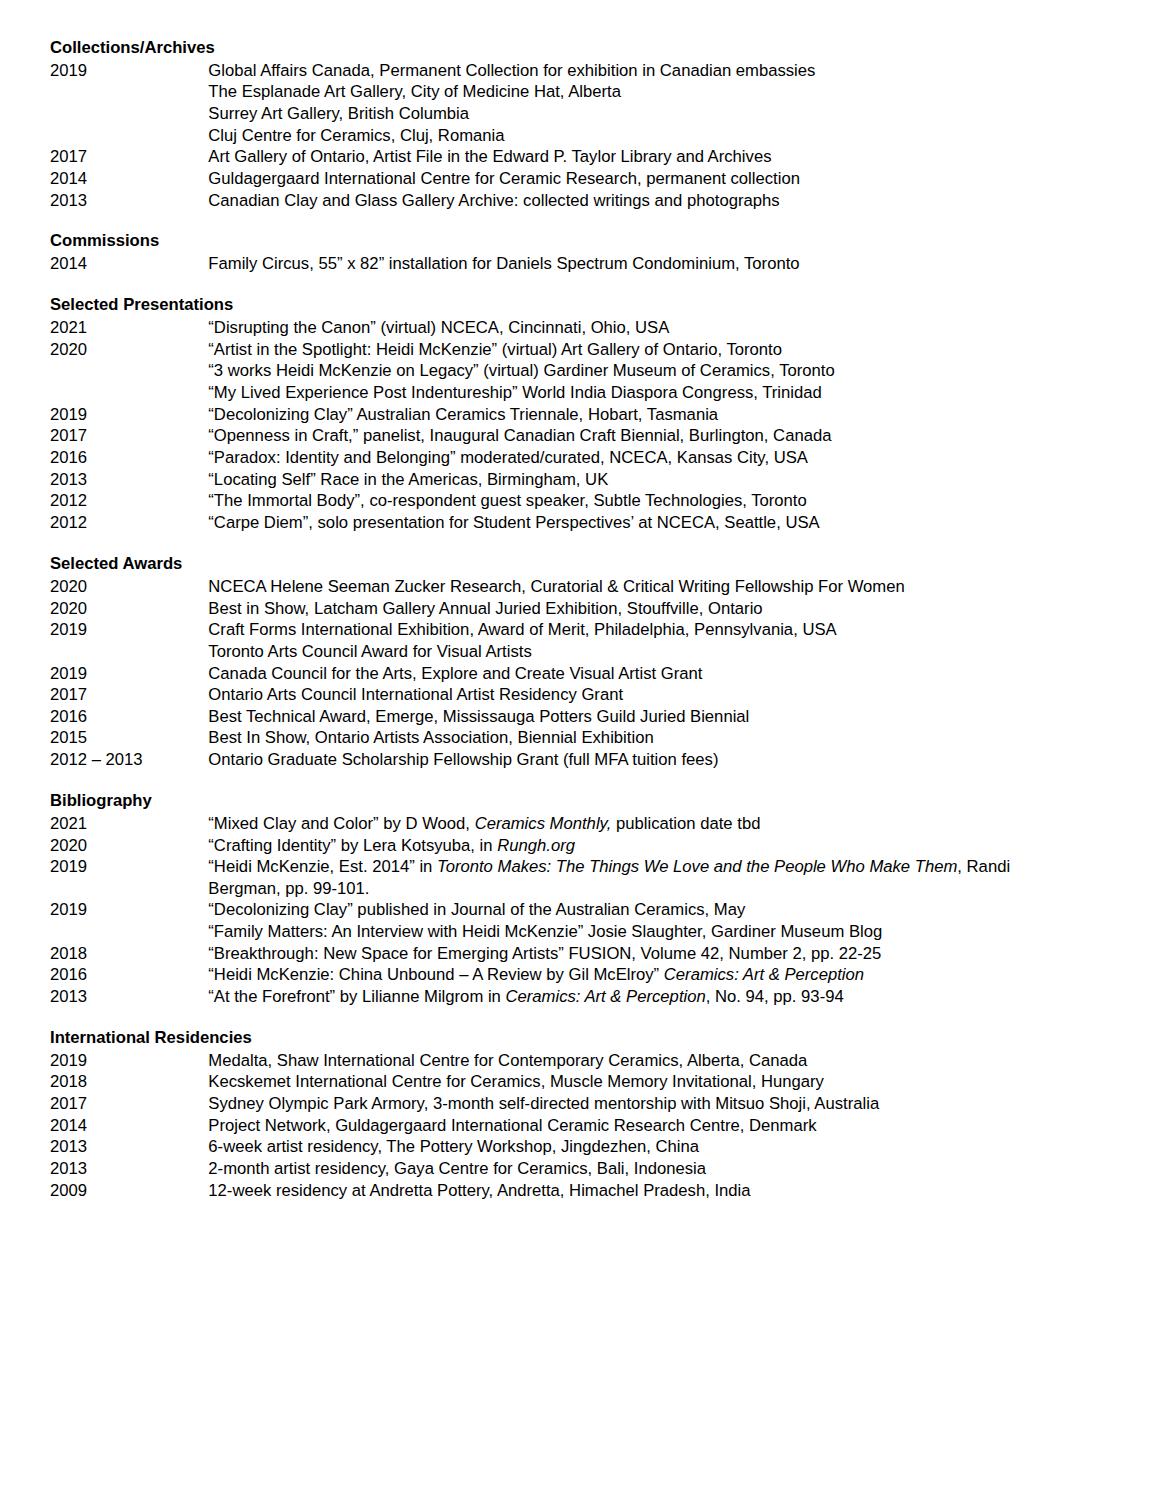Collections/Archives
| 2019 | Global Affairs Canada, Permanent Collection for exhibition in Canadian embassies |
| | The Esplanade Art Gallery, City of Medicine Hat, Alberta |
| | Surrey Art Gallery, British Columbia |
| | Cluj Centre for Ceramics, Cluj, Romania |
| 2017 | Art Gallery of Ontario, Artist File in the Edward P. Taylor Library and Archives |
| 2014 | Guldagergaard International Centre for Ceramic Research, permanent collection |
| 2013 | Canadian Clay and Glass Gallery Archive: collected writings and photographs |
Commissions
| 2014 | Family Circus, 55” x 82” installation for Daniels Spectrum Condominium, Toronto |
Selected Presentations
| 2021 | “Disrupting the Canon” (virtual) NCECA, Cincinnati, Ohio, USA |
| 2020 | “Artist in the Spotlight: Heidi McKenzie” (virtual) Art Gallery of Ontario, Toronto |
| | “3 works Heidi McKenzie on Legacy” (virtual) Gardiner Museum of Ceramics, Toronto |
| | “My Lived Experience Post Indentureship” World India Diaspora Congress, Trinidad |
| 2019 | “Decolonizing Clay” Australian Ceramics Triennale, Hobart, Tasmania |
| 2017 | “Openness in Craft,” panelist, Inaugural Canadian Craft Biennial, Burlington, Canada |
| 2016 | “Paradox: Identity and Belonging” moderated/curated, NCECA, Kansas City, USA |
| 2013 | “Locating Self” Race in the Americas, Birmingham, UK |
| 2012 | “The Immortal Body”, co-respondent guest speaker, Subtle Technologies, Toronto |
| 2012 | “Carpe Diem”, solo presentation for Student Perspectives’ at NCECA, Seattle, USA |
Selected Awards
| 2020 | NCECA Helene Seeman Zucker Research, Curatorial & Critical Writing Fellowship For Women |
| 2020 | Best in Show, Latcham Gallery Annual Juried Exhibition, Stouffville, Ontario |
| 2019 | Craft Forms International Exhibition, Award of Merit, Philadelphia, Pennsylvania, USA |
| | Toronto Arts Council Award for Visual Artists |
| 2019 | Canada Council for the Arts, Explore and Create Visual Artist Grant |
| 2017 | Ontario Arts Council International Artist Residency Grant |
| 2016 | Best Technical Award, Emerge, Mississauga Potters Guild Juried Biennial |
| 2015 | Best In Show, Ontario Artists Association, Biennial Exhibition |
| 2012 – 2013 | Ontario Graduate Scholarship Fellowship Grant (full MFA tuition fees) |
Bibliography
| 2021 | “Mixed Clay and Color” by D Wood, Ceramics Monthly, publication date tbd |
| 2020 | “Crafting Identity” by Lera Kotsyuba, in Rungh.org |
| 2019 | “Heidi McKenzie, Est. 2014” in Toronto Makes: The Things We Love and the People Who Make Them , Randi Bergman, pp. 99-101. |
| 2019 | “Decolonizing Clay” published in Journal of the Australian Ceramics, May |
| | “Family Matters: An Interview with Heidi McKenzie” Josie Slaughter, Gardiner Museum Blog |
| 2018 | “Breakthrough: New Space for Emerging Artists” FUSION, Volume 42, Number 2, pp. 22-25 |
| 2016 | “Heidi McKenzie: China Unbound – A Review by Gil McElroy” Ceramics: Art & Perception |
| 2013 | “At the Forefront” by Lilianne Milgrom in Ceramics: Art & Perception , No. 94, pp. 93-94 |
International Residencies
| 2019 | Medalta, Shaw International Centre for Contemporary Ceramics, Alberta, Canada |
| 2018 | Kecskemet International Centre for Ceramics, Muscle Memory Invitational, Hungary |
| 2017 | Sydney Olympic Park Armory, 3-month self-directed mentorship with Mitsuo Shoji, Australia |
| 2014 | Project Network, Guldagergaard International Ceramic Research Centre, Denmark |
| 2013 | 6-week artist residency, The Pottery Workshop, Jingdezhen, China |
| 2013 | 2-month artist residency, Gaya Centre for Ceramics, Bali, Indonesia |
| 2009 | 12-week residency at Andretta Pottery, Andretta, Himachel Pradesh, India |